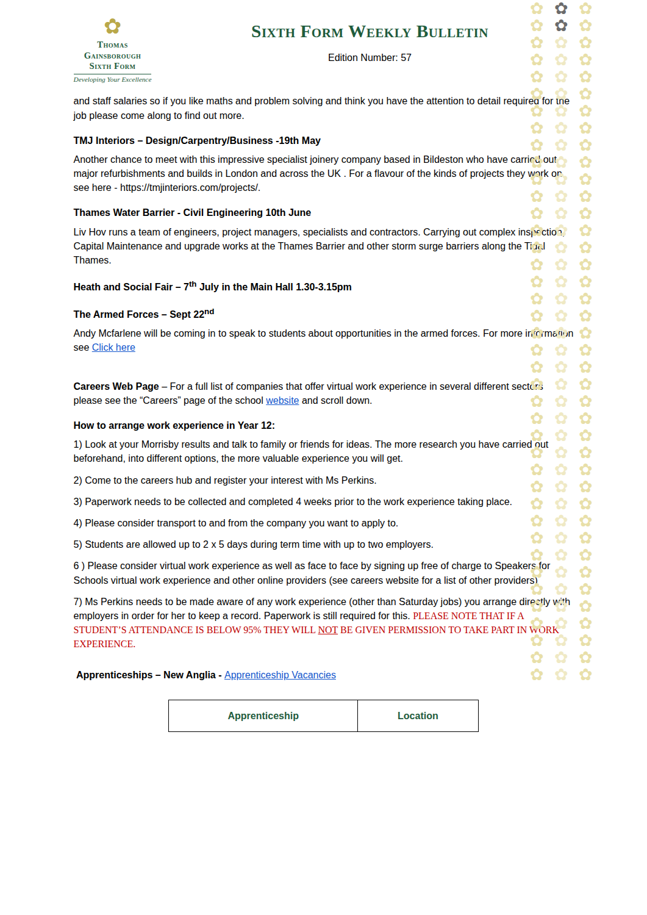✿ Thomas
Gainsborough
Sixth Form
Developing Your Excellence
Sixth Form Weekly Bulletin
Edition Number: 57
and staff salaries so if you like maths and problem solving and think you have the attention to detail required for the job please come along to find out more.
TMJ Interiors – Design/Carpentry/Business -19th May
Another chance to meet with this impressive specialist joinery company based in Bildeston who have carried out major refurbishments and builds in London and across the UK . For a flavour of the kinds of projects they work on see here - https://tmjinteriors.com/projects/.
Thames Water Barrier - Civil Engineering 10th June
Liv Hov runs a team of engineers, project managers, specialists and contractors. Carrying out complex inspection, Capital Maintenance and upgrade works at the Thames Barrier and other storm surge barriers along the Tidal Thames.
Heath and Social Fair – 7th July in the Main Hall 1.30-3.15pm
The Armed Forces – Sept 22nd
Andy Mcfarlene will be coming in to speak to students about opportunities in the armed forces. For more information see Click here
Careers Web Page – For a full list of companies that offer virtual work experience in several different sectors please see the “Careers” page of the school website and scroll down.
How to arrange work experience in Year 12:
1) Look at your Morrisby results and talk to family or friends for ideas. The more research you have carried out beforehand, into different options, the more valuable experience you will get.
2) Come to the careers hub and register your interest with Ms Perkins.
3) Paperwork needs to be collected and completed 4 weeks prior to the work experience taking place.
4) Please consider transport to and from the company you want to apply to.
5) Students are allowed up to 2 x 5 days during term time with up to two employers.
6 ) Please consider virtual work experience as well as face to face by signing up free of charge to Speakers for Schools virtual work experience and other online providers (see careers website for a list of other providers)
7) Ms Perkins needs to be made aware of any work experience (other than Saturday jobs) you arrange directly with employers in order for her to keep a record. Paperwork is still required for this. PLEASE NOTE THAT IF A STUDENT’S ATTENDANCE IS BELOW 95% THEY WILL NOT BE GIVEN PERMISSION TO TAKE PART IN WORK EXPERIENCE.
Apprenticeships – New Anglia - Apprenticeship Vacancies
| Apprenticeship | Location |
| --- | --- |
✿
✿
✿
✿
✿
✿
✿
✿
✿
✿
✿
✿
✿
✿
✿
✿
✿
✿
✿
✿
✿
✿
✿
✿
✿
✿
✿
✿
✿
✿
✿
✿
✿
✿
✿
✿
✿
✿
✿
✿
✿
✿
✿
✿
✿
✿
✿
✿
✿
✿
✿
✿
✿
✿
✿
✿
✿
✿
✿
✿
✿
✿
✿
✿
✿
✿
✿
✿
✿
✿
✿
✿
✿
✿
✿
✿
✿
✿
✿
✿
✿
✿
✿
✿
✿
✿
✿
✿
✿
✿
✿
✿
✿
✿
✿
✿
✿
✿
✿
✿
✿
✿
✿
✿
✿
✿
✿
✿
✿
✿
✿
✿
✿
✿
✿
✿
✿
✿
✿
✿